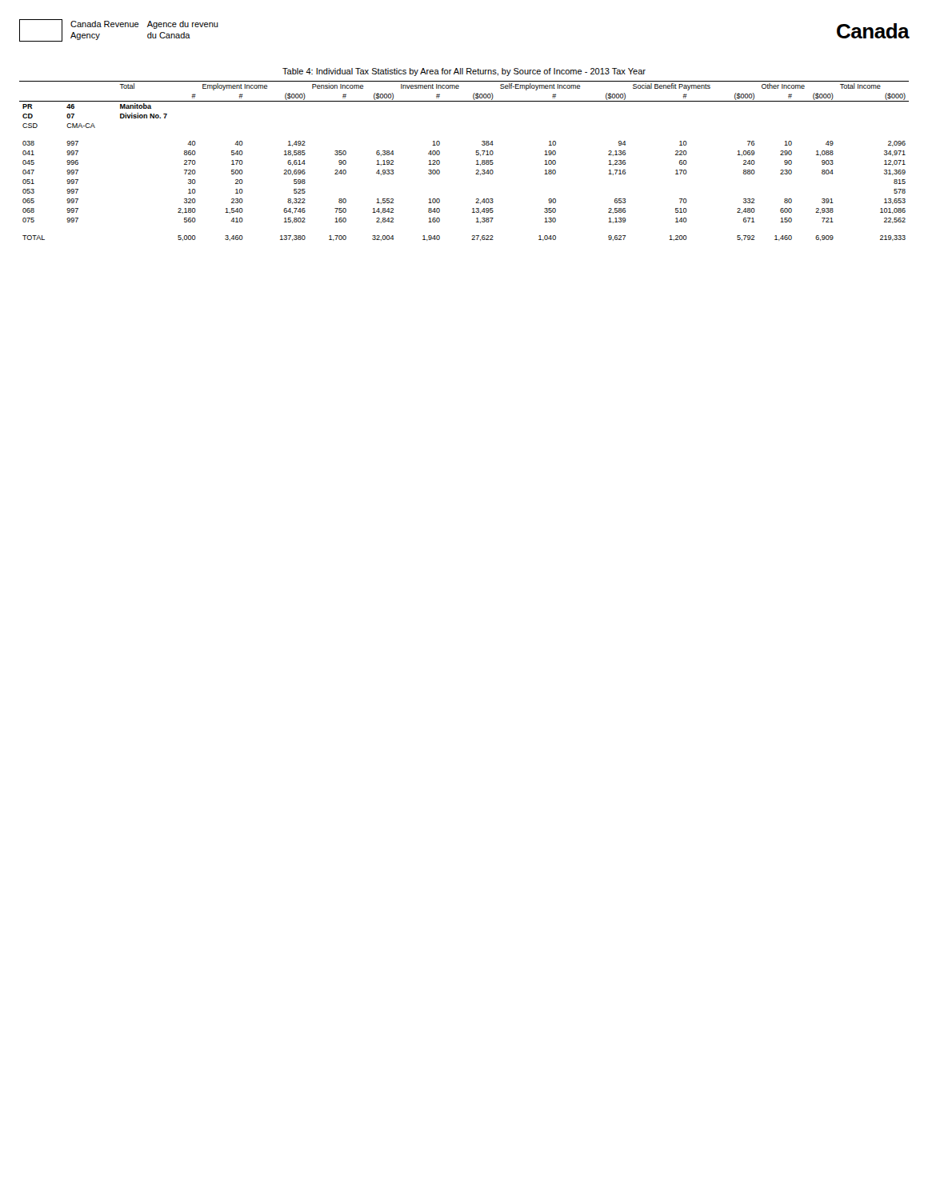Canada Revenue
Agency
Agence du revenu
du Canada
Canada
Table 4: Individual Tax Statistics by Area for All Returns, by Source of Income - 2013 Tax Year
| | Total | Employment Income | Pension Income | Invesment Income | Self-Employment Income | Social Benefit Payments | Other Income | Total Income |
| --- | --- | --- | --- | --- | --- | --- | --- | --- |
| | # | # | ($000) | # | ($000) | # | ($000) | # | ($000) | # | ($000) | # | ($000) | ($000) |
| PR | 46 | Manitoba | |
| CD | 07 | Division No. 7 | |
| CSD | CMA-CA | |
| 038 | 997 | 40 | 40 | 1,492 | | | 10 | 384 | 10 | 94 | 10 | 76 | 10 | 49 | 2,096 |
| 041 | 997 | 860 | 540 | 18,585 | 350 | 6,384 | 400 | 5,710 | 190 | 2,136 | 220 | 1,069 | 290 | 1,088 | 34,971 |
| 045 | 996 | 270 | 170 | 6,614 | 90 | 1,192 | 120 | 1,885 | 100 | 1,236 | 60 | 240 | 90 | 903 | 12,071 |
| 047 | 997 | 720 | 500 | 20,696 | 240 | 4,933 | 300 | 2,340 | 180 | 1,716 | 170 | 880 | 230 | 804 | 31,369 |
| 051 | 997 | 30 | 20 | 598 | | | | | | | | | | | 815 |
| 053 | 997 | 10 | 10 | 525 | | | | | | | | | | | 578 |
| 065 | 997 | 320 | 230 | 8,322 | 80 | 1,552 | 100 | 2,403 | 90 | 653 | 70 | 332 | 80 | 391 | 13,653 |
| 068 | 997 | 2,180 | 1,540 | 64,746 | 750 | 14,842 | 840 | 13,495 | 350 | 2,586 | 510 | 2,480 | 600 | 2,938 | 101,086 |
| 075 | 997 | 560 | 410 | 15,802 | 160 | 2,842 | 160 | 1,387 | 130 | 1,139 | 140 | 671 | 150 | 721 | 22,562 |
| TOTAL | | 5,000 | 3,460 | 137,380 | 1,700 | 32,004 | 1,940 | 27,622 | 1,040 | 9,627 | 1,200 | 5,792 | 1,460 | 6,909 | 219,333 |